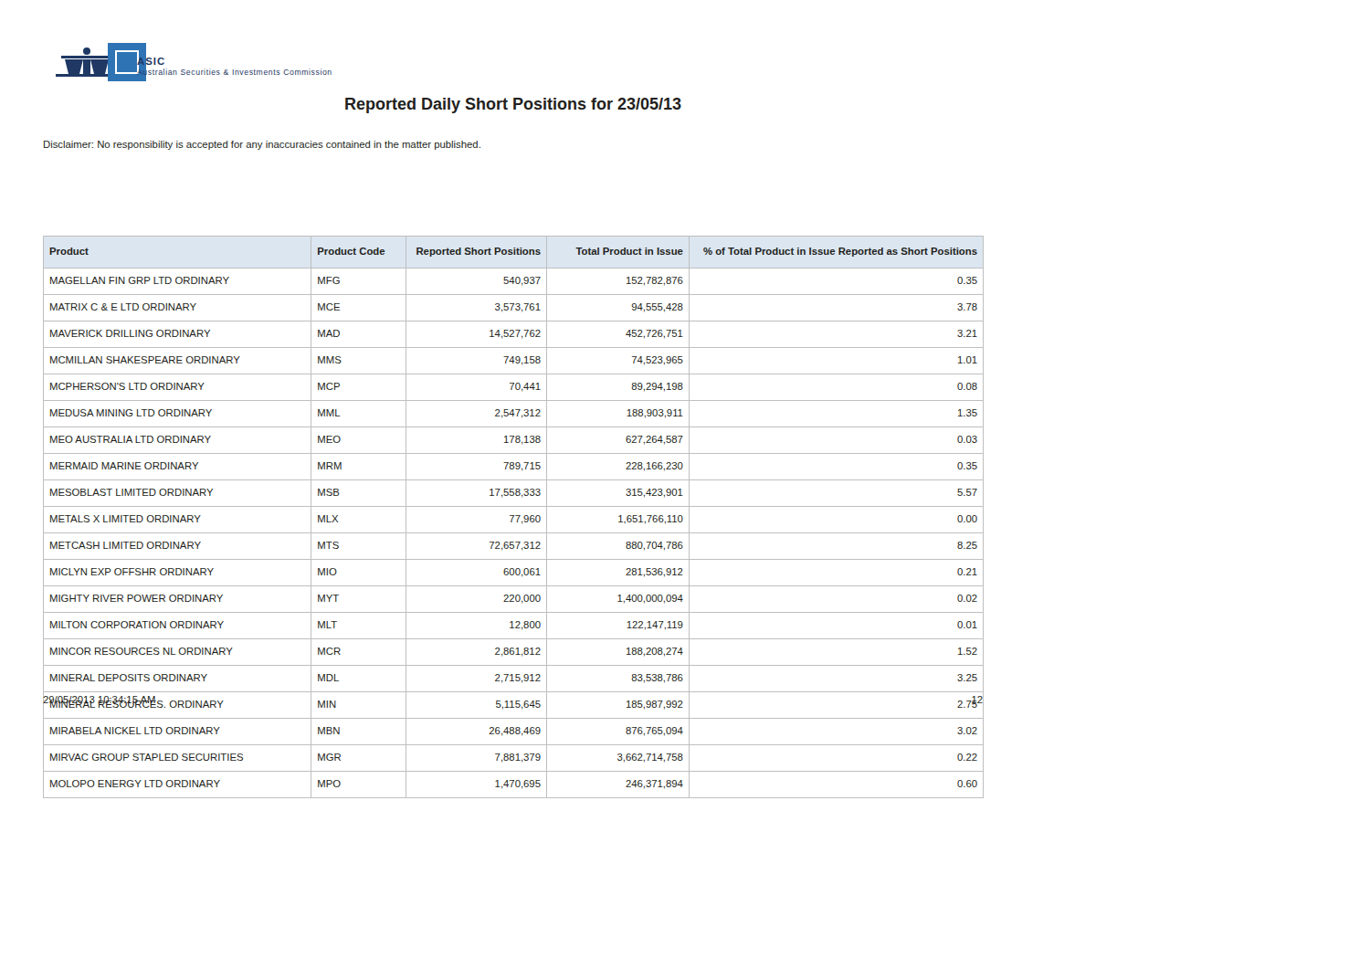ASIC
Australian Securities & Investments Commission
Reported Daily Short Positions for 23/05/13
Disclaimer: No responsibility is accepted for any inaccuracies contained in the matter published.
| Product | Product Code | Reported Short Positions | Total Product in Issue | % of Total Product in Issue Reported as Short Positions |
| --- | --- | --- | --- | --- |
| MAGELLAN FIN GRP LTD ORDINARY | MFG | 540,937 | 152,782,876 | 0.35 |
| MATRIX C & E LTD ORDINARY | MCE | 3,573,761 | 94,555,428 | 3.78 |
| MAVERICK DRILLING ORDINARY | MAD | 14,527,762 | 452,726,751 | 3.21 |
| MCMILLAN SHAKESPEARE ORDINARY | MMS | 749,158 | 74,523,965 | 1.01 |
| MCPHERSON'S LTD ORDINARY | MCP | 70,441 | 89,294,198 | 0.08 |
| MEDUSA MINING LTD ORDINARY | MML | 2,547,312 | 188,903,911 | 1.35 |
| MEO AUSTRALIA LTD ORDINARY | MEO | 178,138 | 627,264,587 | 0.03 |
| MERMAID MARINE ORDINARY | MRM | 789,715 | 228,166,230 | 0.35 |
| MESOBLAST LIMITED ORDINARY | MSB | 17,558,333 | 315,423,901 | 5.57 |
| METALS X LIMITED ORDINARY | MLX | 77,960 | 1,651,766,110 | 0.00 |
| METCASH LIMITED ORDINARY | MTS | 72,657,312 | 880,704,786 | 8.25 |
| MICLYN EXP OFFSHR ORDINARY | MIO | 600,061 | 281,536,912 | 0.21 |
| MIGHTY RIVER POWER ORDINARY | MYT | 220,000 | 1,400,000,094 | 0.02 |
| MILTON CORPORATION ORDINARY | MLT | 12,800 | 122,147,119 | 0.01 |
| MINCOR RESOURCES NL ORDINARY | MCR | 2,861,812 | 188,208,274 | 1.52 |
| MINERAL DEPOSITS ORDINARY | MDL | 2,715,912 | 83,538,786 | 3.25 |
| MINERAL RESOURCES. ORDINARY | MIN | 5,115,645 | 185,987,992 | 2.75 |
| MIRABELA NICKEL LTD ORDINARY | MBN | 26,488,469 | 876,765,094 | 3.02 |
| MIRVAC GROUP STAPLED SECURITIES | MGR | 7,881,379 | 3,662,714,758 | 0.22 |
| MOLOPO ENERGY LTD ORDINARY | MPO | 1,470,695 | 246,371,894 | 0.60 |
29/05/2013 10:34:15 AM
12